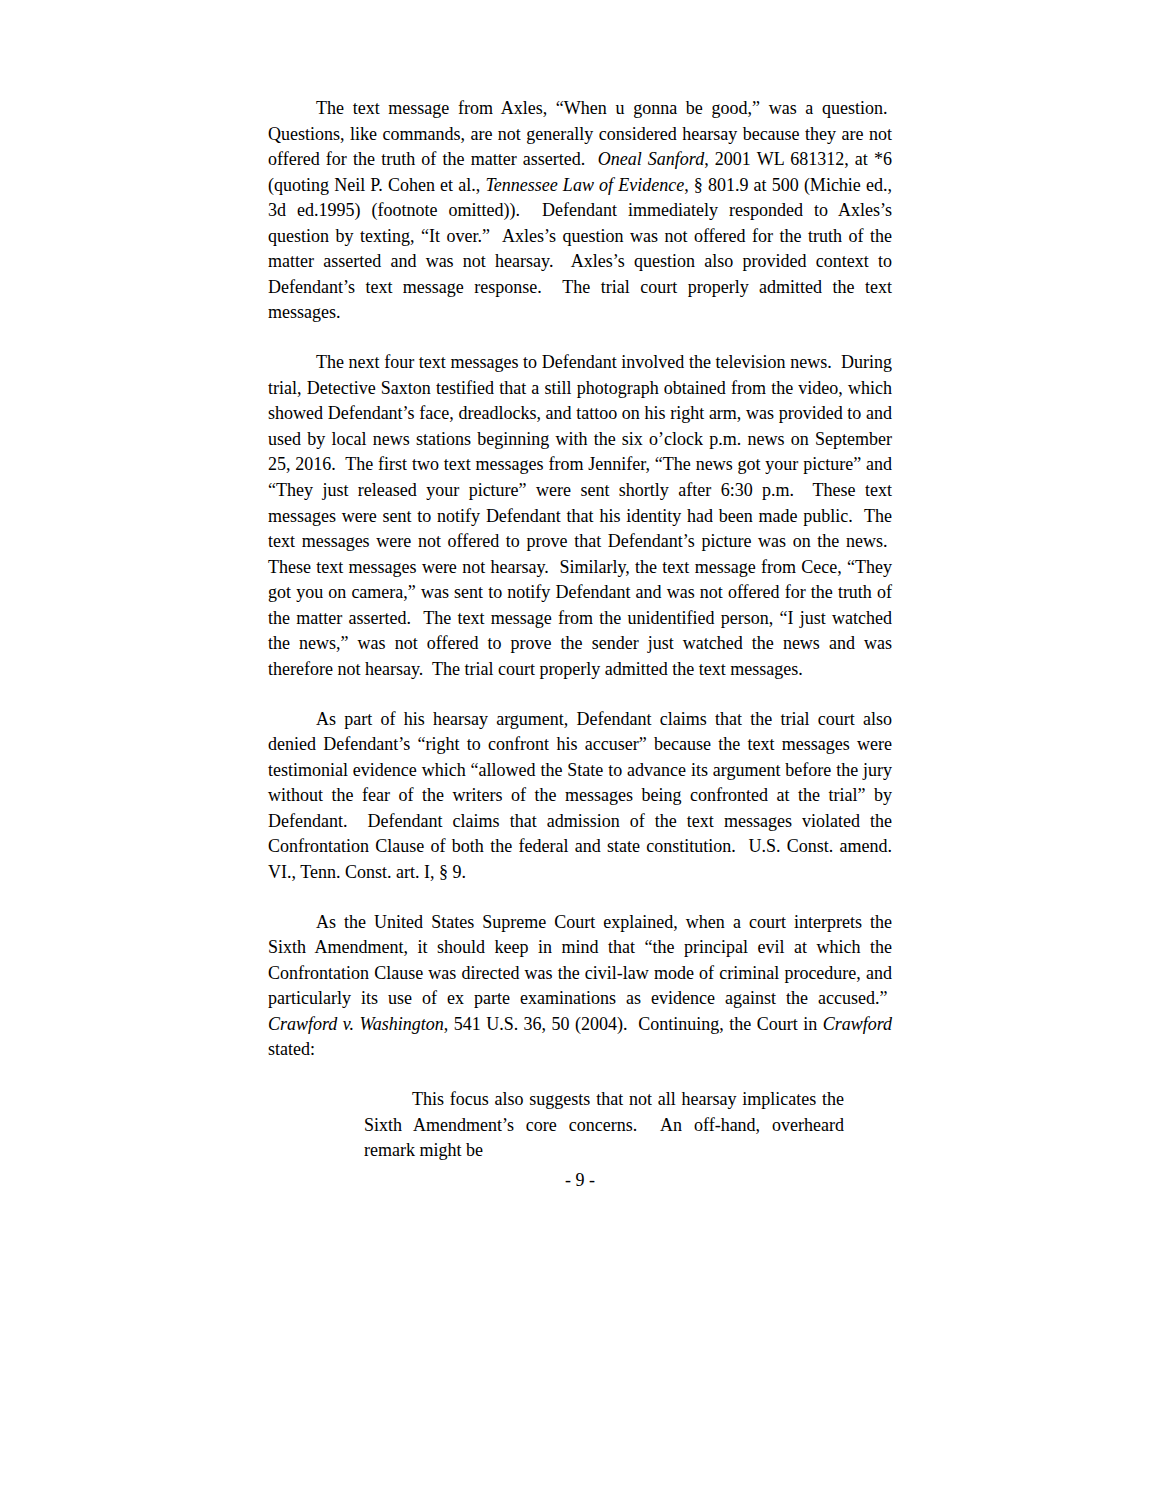The text message from Axles, “When u gonna be good,” was a question. Questions, like commands, are not generally considered hearsay because they are not offered for the truth of the matter asserted. Oneal Sanford, 2001 WL 681312, at *6 (quoting Neil P. Cohen et al., Tennessee Law of Evidence, § 801.9 at 500 (Michie ed., 3d ed.1995) (footnote omitted)). Defendant immediately responded to Axles’s question by texting, “It over.” Axles’s question was not offered for the truth of the matter asserted and was not hearsay. Axles’s question also provided context to Defendant’s text message response. The trial court properly admitted the text messages.
The next four text messages to Defendant involved the television news. During trial, Detective Saxton testified that a still photograph obtained from the video, which showed Defendant’s face, dreadlocks, and tattoo on his right arm, was provided to and used by local news stations beginning with the six o’clock p.m. news on September 25, 2016. The first two text messages from Jennifer, “The news got your picture” and “They just released your picture” were sent shortly after 6:30 p.m. These text messages were sent to notify Defendant that his identity had been made public. The text messages were not offered to prove that Defendant’s picture was on the news. These text messages were not hearsay. Similarly, the text message from Cece, “They got you on camera,” was sent to notify Defendant and was not offered for the truth of the matter asserted. The text message from the unidentified person, “I just watched the news,” was not offered to prove the sender just watched the news and was therefore not hearsay. The trial court properly admitted the text messages.
As part of his hearsay argument, Defendant claims that the trial court also denied Defendant’s “right to confront his accuser” because the text messages were testimonial evidence which “allowed the State to advance its argument before the jury without the fear of the writers of the messages being confronted at the trial” by Defendant. Defendant claims that admission of the text messages violated the Confrontation Clause of both the federal and state constitution. U.S. Const. amend. VI., Tenn. Const. art. I, § 9.
As the United States Supreme Court explained, when a court interprets the Sixth Amendment, it should keep in mind that “the principal evil at which the Confrontation Clause was directed was the civil-law mode of criminal procedure, and particularly its use of ex parte examinations as evidence against the accused.” Crawford v. Washington, 541 U.S. 36, 50 (2004). Continuing, the Court in Crawford stated:
This focus also suggests that not all hearsay implicates the Sixth Amendment’s core concerns. An off-hand, overheard remark might be
- 9 -